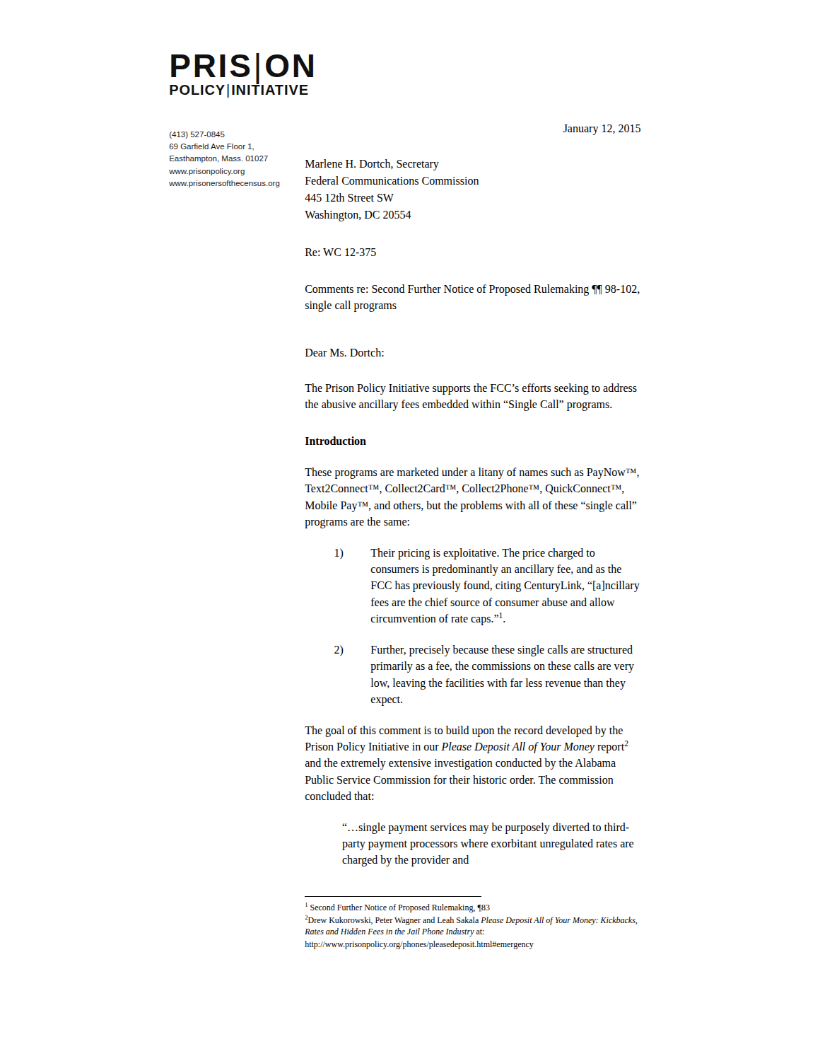PRIS|ON
POLICY|INITIATIVE
(413) 527-0845
69 Garfield Ave Floor 1,
Easthampton, Mass. 01027
www.prisonpolicy.org
www.prisonersofthecensus.org
January 12, 2015
Marlene H. Dortch, Secretary
Federal Communications Commission
445 12th Street SW
Washington, DC 20554
Re: WC 12-375
Comments re: Second Further Notice of Proposed Rulemaking ¶¶ 98-102, single call programs
Dear Ms. Dortch:
The Prison Policy Initiative supports the FCC’s efforts seeking to address the abusive ancillary fees embedded within “Single Call” programs.
Introduction
These programs are marketed under a litany of names such as PayNow™, Text2Connect™, Collect2Card™, Collect2Phone™, QuickConnect™, Mobile Pay™, and others, but the problems with all of these “single call” programs are the same:
Their pricing is exploitative. The price charged to consumers is predominantly an ancillary fee, and as the FCC has previously found, citing CenturyLink, “[a]ncillary fees are the chief source of consumer abuse and allow circumvention of rate caps.”1.
Further, precisely because these single calls are structured primarily as a fee, the commissions on these calls are very low, leaving the facilities with far less revenue than they expect.
The goal of this comment is to build upon the record developed by the Prison Policy Initiative in our Please Deposit All of Your Money report2 and the extremely extensive investigation conducted by the Alabama Public Service Commission for their historic order. The commission concluded that:
“…single payment services may be purposely diverted to third-party payment processors where exorbitant unregulated rates are charged by the provider and
1 Second Further Notice of Proposed Rulemaking, ¶83
2 Drew Kukorowski, Peter Wagner and Leah Sakala Please Deposit All of Your Money: Kickbacks, Rates and Hidden Fees in the Jail Phone Industry at:
http://www.prisonpolicy.org/phones/pleasedeposit.html#emergency